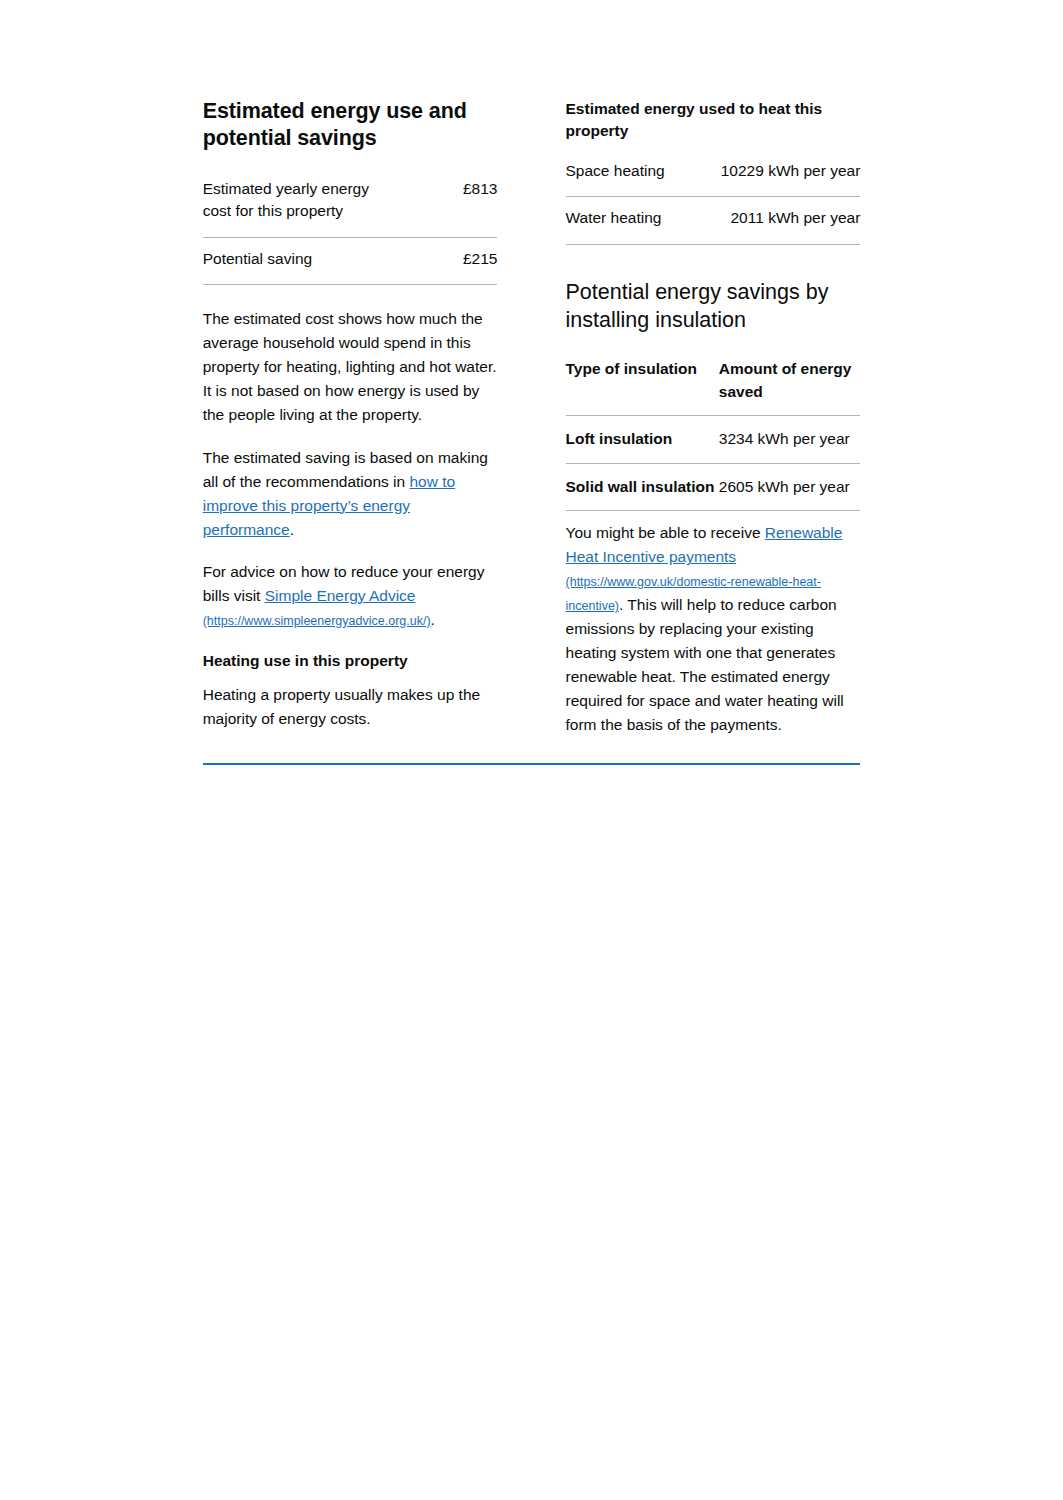Estimated energy use and
potential savings
| Estimated yearly energy cost for this property | £813 |
| Potential saving | £215 |
The estimated cost shows how much the average household would spend in this property for heating, lighting and hot water. It is not based on how energy is used by the people living at the property.
The estimated saving is based on making all of the recommendations in how to improve this property’s energy performance.
For advice on how to reduce your energy bills visit Simple Energy Advice (https://www.simpleenergyadvice.org.uk/).
Heating use in this property
Heating a property usually makes up the majority of energy costs.
Estimated energy used to heat this property
| Space heating | 10229 kWh per year |
| Water heating | 2011 kWh per year |
Potential energy savings by installing insulation
| Type of insulation | Amount of energy saved |
| --- | --- |
| Loft insulation | 3234 kWh per year |
| Solid wall insulation | 2605 kWh per year |
You might be able to receive Renewable Heat Incentive payments (https://www.gov.uk/domestic-renewable-heat-incentive). This will help to reduce carbon emissions by replacing your existing heating system with one that generates renewable heat. The estimated energy required for space and water heating will form the basis of the payments.